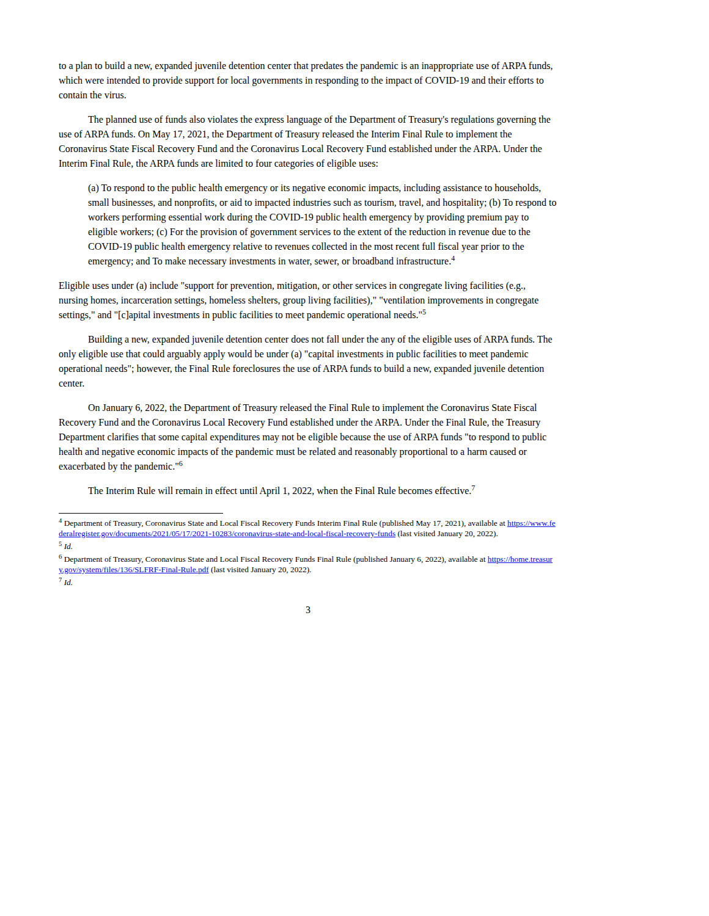to a plan to build a new, expanded juvenile detention center that predates the pandemic is an inappropriate use of ARPA funds, which were intended to provide support for local governments in responding to the impact of COVID-19 and their efforts to contain the virus.
The planned use of funds also violates the express language of the Department of Treasury's regulations governing the use of ARPA funds. On May 17, 2021, the Department of Treasury released the Interim Final Rule to implement the Coronavirus State Fiscal Recovery Fund and the Coronavirus Local Recovery Fund established under the ARPA. Under the Interim Final Rule, the ARPA funds are limited to four categories of eligible uses:
(a) To respond to the public health emergency or its negative economic impacts, including assistance to households, small businesses, and nonprofits, or aid to impacted industries such as tourism, travel, and hospitality; (b) To respond to workers performing essential work during the COVID-19 public health emergency by providing premium pay to eligible workers; (c) For the provision of government services to the extent of the reduction in revenue due to the COVID-19 public health emergency relative to revenues collected in the most recent full fiscal year prior to the emergency; and To make necessary investments in water, sewer, or broadband infrastructure.4
Eligible uses under (a) include "support for prevention, mitigation, or other services in congregate living facilities (e.g., nursing homes, incarceration settings, homeless shelters, group living facilities)," "ventilation improvements in congregate settings," and "[c]apital investments in public facilities to meet pandemic operational needs."5
Building a new, expanded juvenile detention center does not fall under the any of the eligible uses of ARPA funds. The only eligible use that could arguably apply would be under (a) "capital investments in public facilities to meet pandemic operational needs"; however, the Final Rule foreclosures the use of ARPA funds to build a new, expanded juvenile detention center.
On January 6, 2022, the Department of Treasury released the Final Rule to implement the Coronavirus State Fiscal Recovery Fund and the Coronavirus Local Recovery Fund established under the ARPA. Under the Final Rule, the Treasury Department clarifies that some capital expenditures may not be eligible because the use of ARPA funds "to respond to public health and negative economic impacts of the pandemic must be related and reasonably proportional to a harm caused or exacerbated by the pandemic."6
The Interim Rule will remain in effect until April 1, 2022, when the Final Rule becomes effective.7
4 Department of Treasury, Coronavirus State and Local Fiscal Recovery Funds Interim Final Rule (published May 17, 2021), available at https://www.federalregister.gov/documents/2021/05/17/2021-10283/coronavirus-state-and-local-fiscal-recovery-funds (last visited January 20, 2022).
5 Id.
6 Department of Treasury, Coronavirus State and Local Fiscal Recovery Funds Final Rule (published January 6, 2022), available at https://home.treasury.gov/system/files/136/SLFRF-Final-Rule.pdf (last visited January 20, 2022).
7 Id.
3